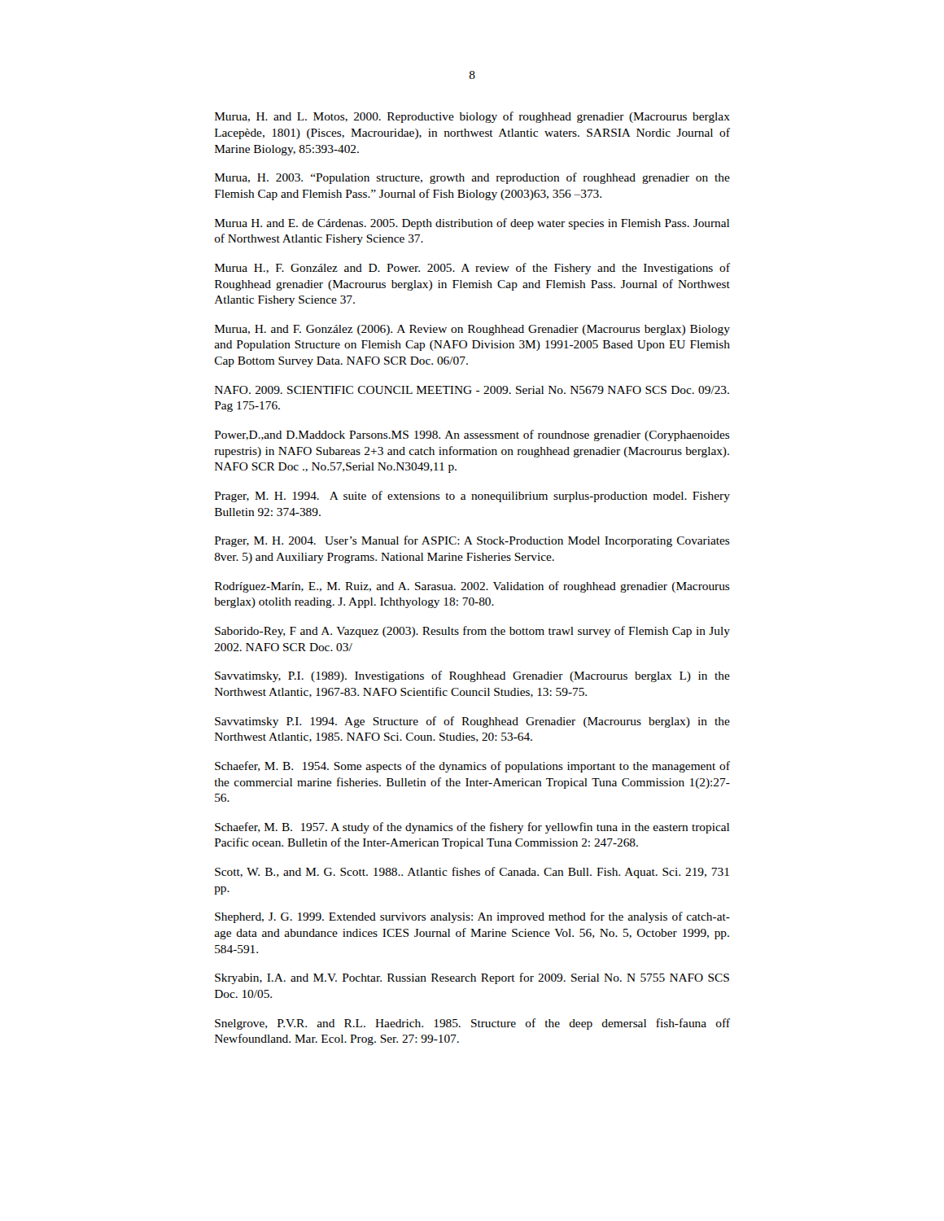8
Murua, H. and L. Motos, 2000. Reproductive biology of roughhead grenadier (Macrourus berglax Lacepède, 1801) (Pisces, Macrouridae), in northwest Atlantic waters. SARSIA Nordic Journal of Marine Biology, 85:393-402.
Murua, H. 2003. “Population structure, growth and reproduction of roughhead grenadier on the Flemish Cap and Flemish Pass.” Journal of Fish Biology (2003)63, 356 –373.
Murua H. and E. de Cárdenas. 2005. Depth distribution of deep water species in Flemish Pass. Journal of Northwest Atlantic Fishery Science 37.
Murua H., F. González and D. Power. 2005. A review of the Fishery and the Investigations of Roughhead grenadier (Macrourus berglax) in Flemish Cap and Flemish Pass. Journal of Northwest Atlantic Fishery Science 37.
Murua, H. and F. González (2006). A Review on Roughhead Grenadier (Macrourus berglax) Biology and Population Structure on Flemish Cap (NAFO Division 3M) 1991-2005 Based Upon EU Flemish Cap Bottom Survey Data. NAFO SCR Doc. 06/07.
NAFO. 2009. SCIENTIFIC COUNCIL MEETING - 2009. Serial No. N5679 NAFO SCS Doc. 09/23. Pag 175-176.
Power,D.,and D.Maddock Parsons.MS 1998. An assessment of roundnose grenadier (Coryphaenoides rupestris) in NAFO Subareas 2+3 and catch information on roughhead grenadier (Macrourus berglax). NAFO SCR Doc ., No.57,Serial No.N3049,11 p.
Prager, M. H. 1994. A suite of extensions to a nonequilibrium surplus-production model. Fishery Bulletin 92: 374-389.
Prager, M. H. 2004. User’s Manual for ASPIC: A Stock-Production Model Incorporating Covariates 8ver. 5) and Auxiliary Programs. National Marine Fisheries Service.
Rodríguez-Marín, E., M. Ruiz, and A. Sarasua. 2002. Validation of roughhead grenadier (Macrourus berglax) otolith reading. J. Appl. Ichthyology 18: 70-80.
Saborido-Rey, F and A. Vazquez (2003). Results from the bottom trawl survey of Flemish Cap in July 2002. NAFO SCR Doc. 03/
Savvatimsky, P.I. (1989). Investigations of Roughhead Grenadier (Macrourus berglax L) in the Northwest Atlantic, 1967-83. NAFO Scientific Council Studies, 13: 59-75.
Savvatimsky P.I. 1994. Age Structure of of Roughhead Grenadier (Macrourus berglax) in the Northwest Atlantic, 1985. NAFO Sci. Coun. Studies, 20: 53-64.
Schaefer, M. B. 1954. Some aspects of the dynamics of populations important to the management of the commercial marine fisheries. Bulletin of the Inter-American Tropical Tuna Commission 1(2):27-56.
Schaefer, M. B. 1957. A study of the dynamics of the fishery for yellowfin tuna in the eastern tropical Pacific ocean. Bulletin of the Inter-American Tropical Tuna Commission 2: 247-268.
Scott, W. B., and M. G. Scott. 1988.. Atlantic fishes of Canada. Can Bull. Fish. Aquat. Sci. 219, 731 pp.
Shepherd, J. G. 1999. Extended survivors analysis: An improved method for the analysis of catch-at-age data and abundance indices ICES Journal of Marine Science Vol. 56, No. 5, October 1999, pp. 584-591.
Skryabin, I.A. and M.V. Pochtar. Russian Research Report for 2009. Serial No. N 5755 NAFO SCS Doc. 10/05.
Snelgrove, P.V.R. and R.L. Haedrich. 1985. Structure of the deep demersal fish-fauna off Newfoundland. Mar. Ecol. Prog. Ser. 27: 99-107.